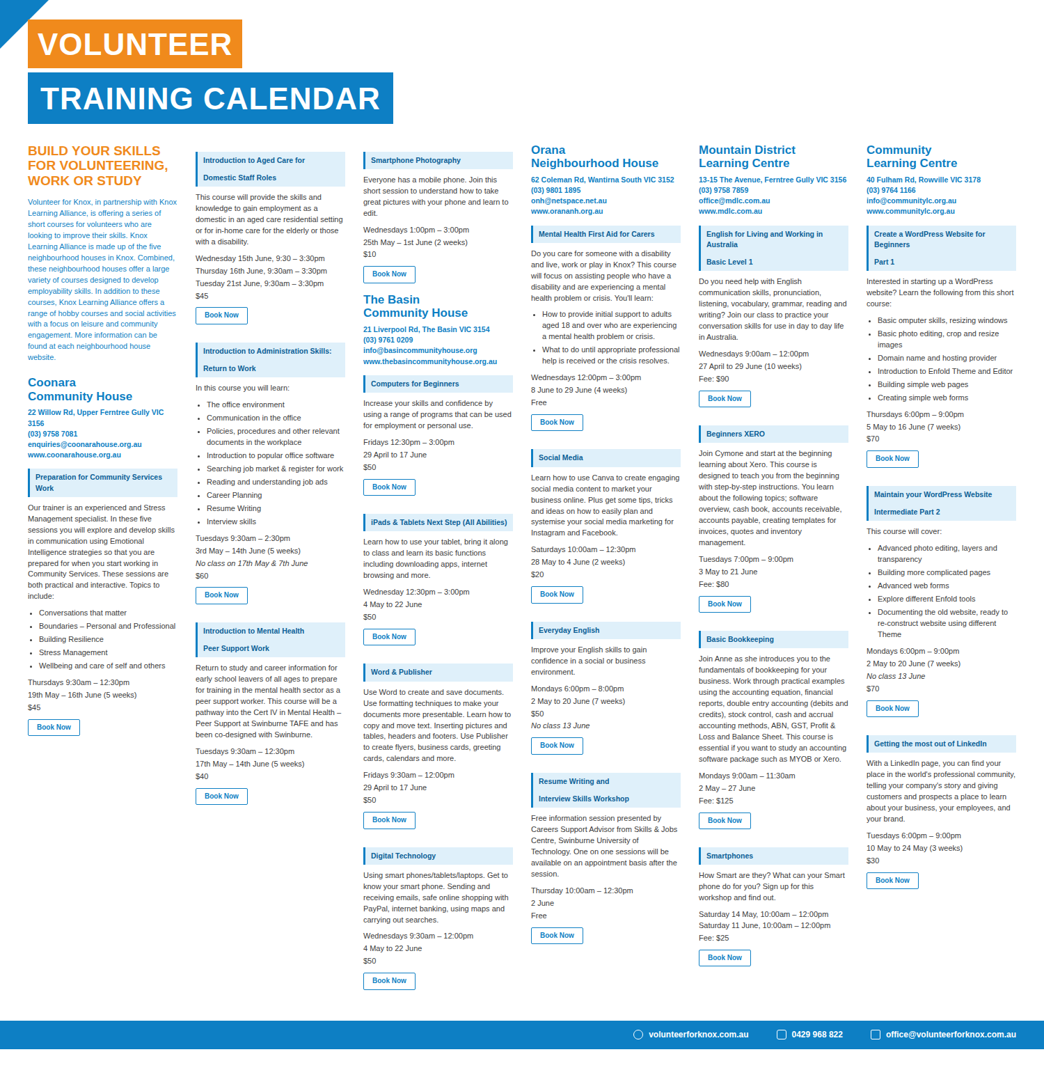VOLUNTEER
TRAINING CALENDAR
Build your skills for volunteering, work or study
Volunteer for Knox, in partnership with Knox Learning Alliance, is offering a series of short courses for volunteers who are looking to improve their skills. Knox Learning Alliance is made up of the five neighbourhood houses in Knox. Combined, these neighbourhood houses offer a large variety of courses designed to develop employability skills. In addition to these courses, Knox Learning Alliance offers a range of hobby courses and social activities with a focus on leisure and community engagement. More information can be found at each neighbourhood house website.
Coonara
Community House
22 Willow Rd, Upper Ferntree Gully VIC 3156
(03) 9758 7081
enquiries@coonarahouse.org.au
www.coonarahouse.org.au
Preparation for Community Services Work
Our trainer is an experienced and Stress Management specialist. In these five sessions you will explore and develop skills in communication using Emotional Intelligence strategies so that you are prepared for when you start working in Community Services. These sessions are both practical and interactive. Topics to include:
Conversations that matter
Boundaries – Personal and Professional
Building Resilience
Stress Management
Wellbeing and care of self and others
Thursdays 9:30am – 12:30pm
19th May – 16th June (5 weeks)
$45
Book Now
Introduction to Aged Care for
Domestic Staff Roles
This course will provide the skills and knowledge to gain employment as a domestic in an aged care residential setting or for in-home care for the elderly or those with a disability.
Wednesday 15th June, 9:30 – 3:30pm
Thursday 16th June, 9:30am – 3:30pm
Tuesday 21st June, 9:30am – 3:30pm
$45
Book Now
Introduction to Administration Skills:
Return to Work
In this course you will learn:
The office environment
Communication in the office
Policies, procedures and other relevant documents in the workplace
Introduction to popular office software
Searching job market & register for work
Reading and understanding job ads
Career Planning
Resume Writing
Interview skills
Tuesdays 9:30am – 2:30pm
3rd May – 14th June (5 weeks)
No class on 17th May & 7th June
$60
Book Now
Introduction to Mental Health
Peer Support Work
Return to study and career information for early school leavers of all ages to prepare for training in the mental health sector as a peer support worker. This course will be a pathway into the Cert IV in Mental Health – Peer Support at Swinburne TAFE and has been co-designed with Swinburne.
Tuesdays 9:30am – 12:30pm
17th May – 14th June (5 weeks)
$40
Book Now
Smartphone Photography
Everyone has a mobile phone. Join this short session to understand how to take great pictures with your phone and learn to edit.
Wednesdays 1:00pm – 3:00pm
25th May – 1st June (2 weeks)
$10
Book Now
The Basin
Community House
21 Liverpool Rd, The Basin VIC 3154
(03) 9761 0209
info@basincommunityhouse.org
www.thebasincommunityhouse.org.au
Computers for Beginners
Increase your skills and confidence by using a range of programs that can be used for employment or personal use.
Fridays 12:30pm – 3:00pm
29 April to 17 June
$50
Book Now
iPads & Tablets Next Step (All Abilities)
Learn how to use your tablet, bring it along to class and learn its basic functions including downloading apps, internet browsing and more.
Wednesday 12:30pm – 3:00pm
4 May to 22 June
$50
Book Now
Word & Publisher
Use Word to create and save documents. Use formatting techniques to make your documents more presentable. Learn how to copy and move text. Inserting pictures and tables, headers and footers. Use Publisher to create flyers, business cards, greeting cards, calendars and more.
Fridays 9:30am – 12:00pm
29 April to 17 June
$50
Book Now
Digital Technology
Using smart phones/tablets/laptops. Get to know your smart phone. Sending and receiving emails, safe online shopping with PayPal, internet banking, using maps and carrying out searches.
Wednesdays 9:30am – 12:00pm
4 May to 22 June
$50
Book Now
Orana
Neighbourhood House
62 Coleman Rd, Wantirna South VIC 3152
(03) 9801 1895
onh@netspace.net.au
www.orananh.org.au
Mental Health First Aid for Carers
Do you care for someone with a disability and live, work or play in Knox? This course will focus on assisting people who have a disability and are experiencing a mental health problem or crisis. You'll learn:
How to provide initial support to adults aged 18 and over who are experiencing a mental health problem or crisis.
What to do until appropriate professional help is received or the crisis resolves.
Wednesdays 12:00pm – 3:00pm
8 June to 29 June (4 weeks)
Free
Book Now
Social Media
Learn how to use Canva to create engaging social media content to market your business online. Plus get some tips, tricks and ideas on how to easily plan and systemise your social media marketing for Instagram and Facebook.
Saturdays 10:00am – 12:30pm
28 May to 4 June (2 weeks)
$20
Book Now
Everyday English
Improve your English skills to gain confidence in a social or business environment.
Mondays 6:00pm – 8:00pm
2 May to 20 June (7 weeks)
$50
No class 13 June
Book Now
Resume Writing and
Interview Skills Workshop
Free information session presented by Careers Support Advisor from Skills & Jobs Centre, Swinburne University of Technology. One on one sessions will be available on an appointment basis after the session.
Thursday 10:00am – 12:30pm
2 June
Free
Book Now
Mountain District
Learning Centre
13-15 The Avenue, Ferntree Gully VIC 3156
(03) 9758 7859
office@mdlc.com.au
www.mdlc.com.au
English for Living and Working in Australia
Basic Level 1
Do you need help with English communication skills, pronunciation, listening, vocabulary, grammar, reading and writing? Join our class to practice your conversation skills for use in day to day life in Australia.
Wednesdays 9:00am – 12:00pm
27 April to 29 June (10 weeks)
Fee: $90
Book Now
Beginners XERO
Join Cymone and start at the beginning learning about Xero. This course is designed to teach you from the beginning with step-by-step instructions. You learn about the following topics; software overview, cash book, accounts receivable, accounts payable, creating templates for invoices, quotes and inventory management.
Tuesdays 7:00pm – 9:00pm
3 May to 21 June
Fee: $80
Book Now
Basic Bookkeeping
Join Anne as she introduces you to the fundamentals of bookkeeping for your business. Work through practical examples using the accounting equation, financial reports, double entry accounting (debits and credits), stock control, cash and accrual accounting methods, ABN, GST, Profit & Loss and Balance Sheet. This course is essential if you want to study an accounting software package such as MYOB or Xero.
Mondays 9:00am – 11:30am
2 May – 27 June
Fee: $125
Book Now
Smartphones
How Smart are they? What can your Smart phone do for you? Sign up for this workshop and find out.
Saturday 14 May, 10:00am – 12:00pm Saturday 11 June, 10:00am – 12:00pm
Fee: $25
Book Now
Community
Learning Centre
40 Fulham Rd, Rowville VIC 3178
(03) 9764 1166
info@communitylc.org.au
www.communitylc.org.au
Create a WordPress Website for Beginners
Part 1
Interested in starting up a WordPress website? Learn the following from this short course:
Basic omputer skills, resizing windows
Basic photo editing, crop and resize images
Domain name and hosting provider
Introduction to Enfold Theme and Editor
Building simple web pages
Creating simple web forms
Thursdays 6:00pm – 9:00pm
5 May to 16 June (7 weeks)
$70
Book Now
Maintain your WordPress Website
Intermediate Part 2
This course will cover:
Advanced photo editing, layers and transparency
Building more complicated pages
Advanced web forms
Explore different Enfold tools
Documenting the old website, ready to re-construct website using different Theme
Mondays 6:00pm – 9:00pm
2 May to 20 June (7 weeks)
No class 13 June
$70
Book Now
Getting the most out of LinkedIn
With a LinkedIn page, you can find your place in the world's professional community, telling your company's story and giving customers and prospects a place to learn about your business, your employees, and your brand.
Tuesdays 6:00pm – 9:00pm
10 May to 24 May (3 weeks)
$30
Book Now
volunteerforknox.com.au 0429 968 822 office@volunteerforknox.com.au